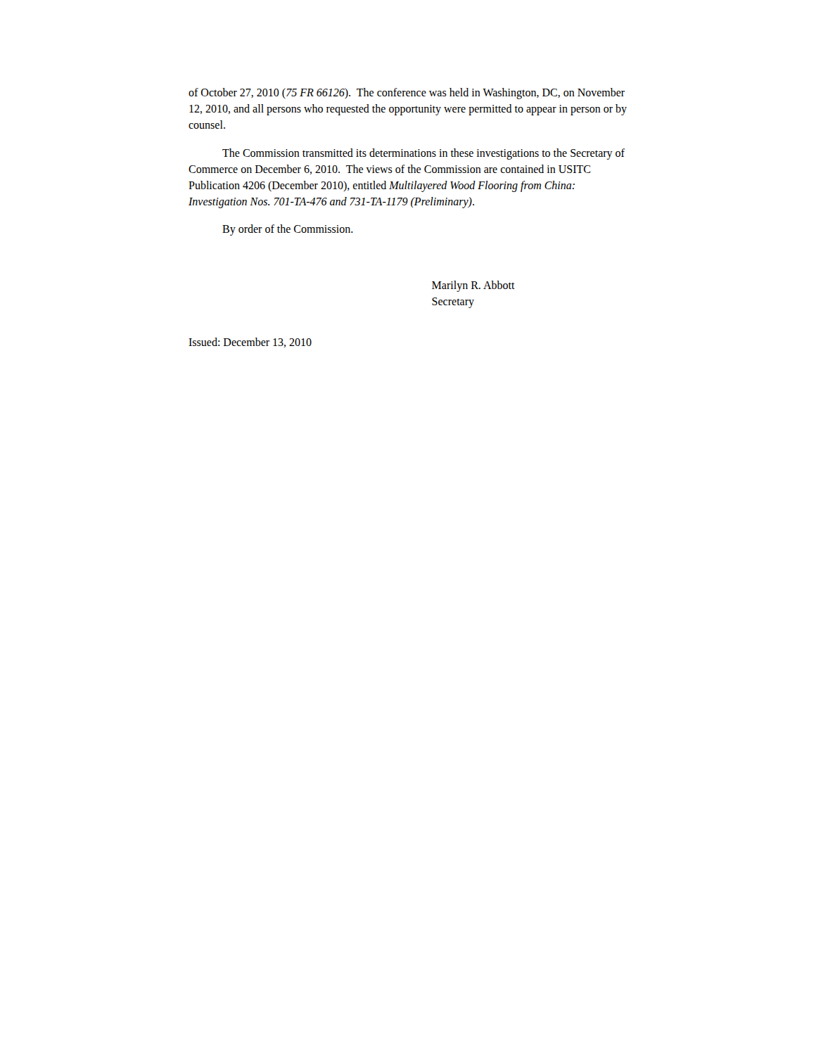of October 27, 2010 (75 FR 66126). The conference was held in Washington, DC, on November 12, 2010, and all persons who requested the opportunity were permitted to appear in person or by counsel.
The Commission transmitted its determinations in these investigations to the Secretary of Commerce on December 6, 2010. The views of the Commission are contained in USITC Publication 4206 (December 2010), entitled Multilayered Wood Flooring from China: Investigation Nos. 701-TA-476 and 731-TA-1179 (Preliminary).
By order of the Commission.
Marilyn R. Abbott
Secretary
Issued: December 13, 2010